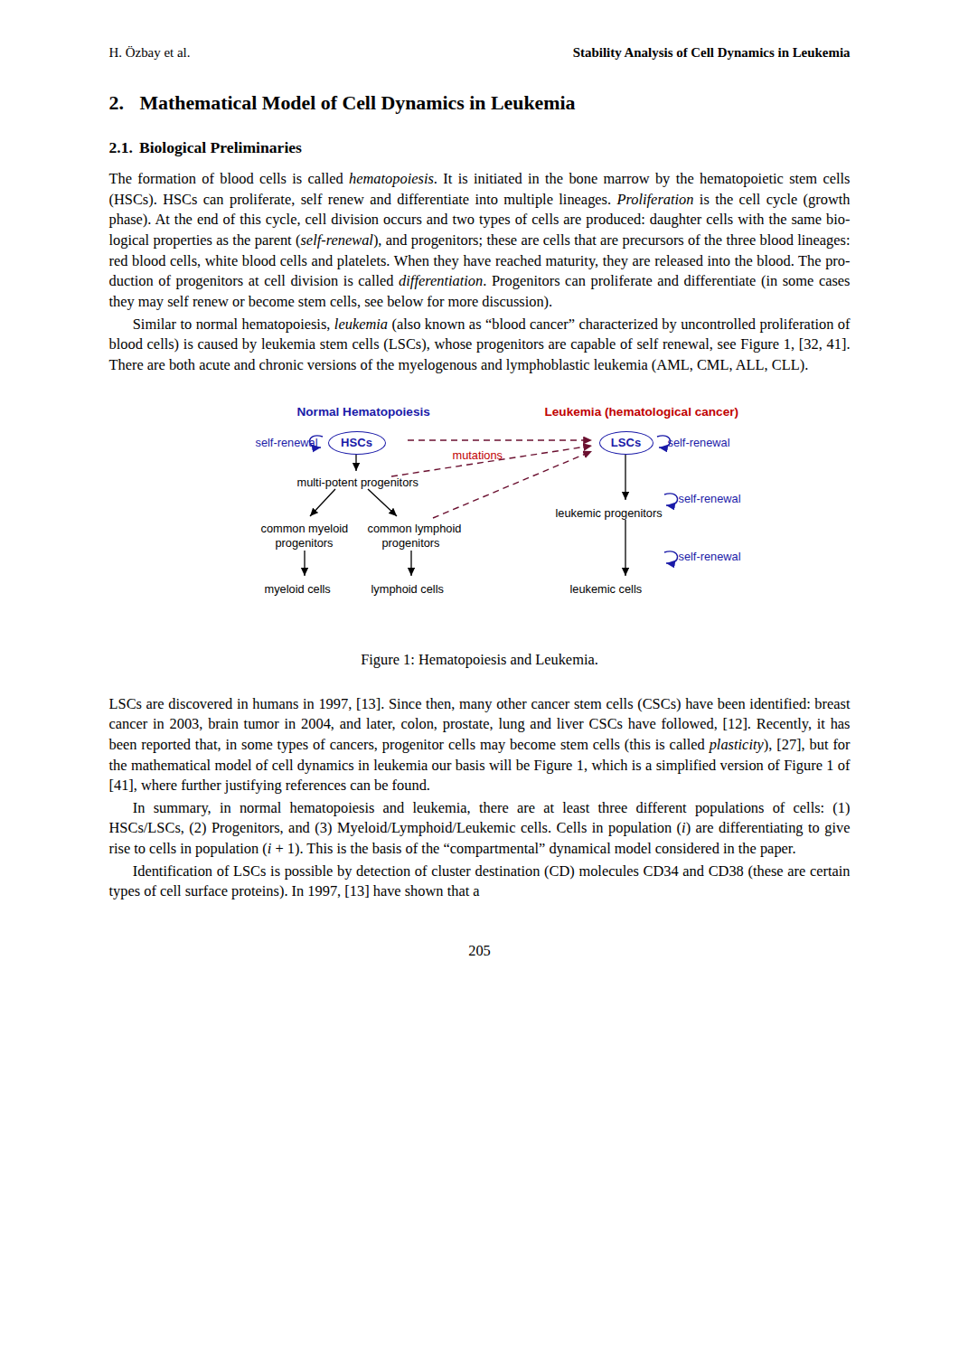H. Özbay et al. Stability Analysis of Cell Dynamics in Leukemia
2. Mathematical Model of Cell Dynamics in Leukemia
2.1. Biological Preliminaries
The formation of blood cells is called hematopoiesis. It is initiated in the bone marrow by the hematopoietic stem cells (HSCs). HSCs can proliferate, self renew and differentiate into multiple lineages. Proliferation is the cell cycle (growth phase). At the end of this cycle, cell division occurs and two types of cells are produced: daughter cells with the same biological properties as the parent (self-renewal), and progenitors; these are cells that are precursors of the three blood lineages: red blood cells, white blood cells and platelets. When they have reached maturity, they are released into the blood. The production of progenitors at cell division is called differentiation. Progenitors can proliferate and differentiate (in some cases they may self renew or become stem cells, see below for more discussion).
Similar to normal hematopoiesis, leukemia (also known as “blood cancer” characterized by uncontrolled proliferation of blood cells) is caused by leukemia stem cells (LSCs), whose progenitors are capable of self renewal, see Figure 1, [32, 41]. There are both acute and chronic versions of the myelogenous and lymphoblastic leukemia (AML, CML, ALL, CLL).
Normal Hematopoiesis
Leukemia (hematological cancer)
HSCs
LSCs
self-renewal
self-renewal
self-renewal
self-renewal
mutations
multi-potent progenitors
common myeloid
progenitors
common lymphoid
progenitors
myeloid cells
lymphoid cells
leukemic progenitors
leukemic cells
Figure 1: Hematopoiesis and Leukemia.
LSCs are discovered in humans in 1997, [13]. Since then, many other cancer stem cells (CSCs) have been identified: breast cancer in 2003, brain tumor in 2004, and later, colon, prostate, lung and liver CSCs have followed, [12]. Recently, it has been reported that, in some types of cancers, progenitor cells may become stem cells (this is called plasticity), [27], but for the mathematical model of cell dynamics in leukemia our basis will be Figure 1, which is a simplified version of Figure 1 of [41], where further justifying references can be found.
In summary, in normal hematopoiesis and leukemia, there are at least three different populations of cells: (1) HSCs/LSCs, (2) Progenitors, and (3) Myeloid/Lymphoid/Leukemic cells. Cells in population (i) are differentiating to give rise to cells in population (i + 1). This is the basis of the “compartmental” dynamical model considered in the paper.
Identification of LSCs is possible by detection of cluster destination (CD) molecules CD34 and CD38 (these are certain types of cell surface proteins). In 1997, [13] have shown that a
205